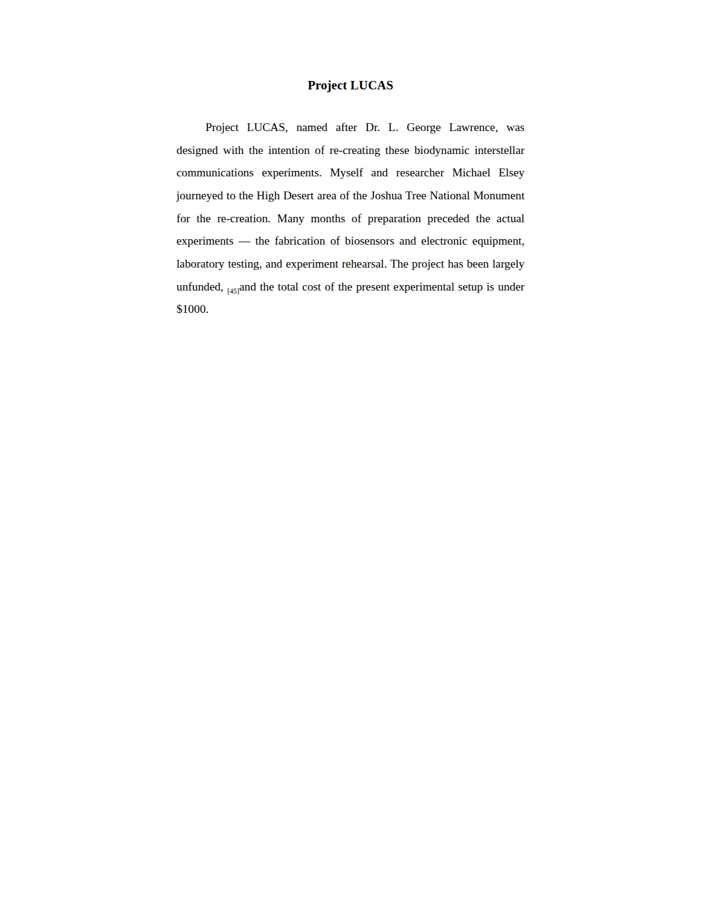Project LUCAS
Project LUCAS, named after Dr. L. George Lawrence, was designed with the intention of re-creating these biodynamic interstellar communications experiments. Myself and researcher Michael Elsey journeyed to the High Desert area of the Joshua Tree National Monument for the re-creation. Many months of preparation preceded the actual experiments — the fabrication of biosensors and electronic equipment, laboratory testing, and experiment rehearsal. The project has been largely unfunded, [45]and the total cost of the present experimental setup is under $1000.